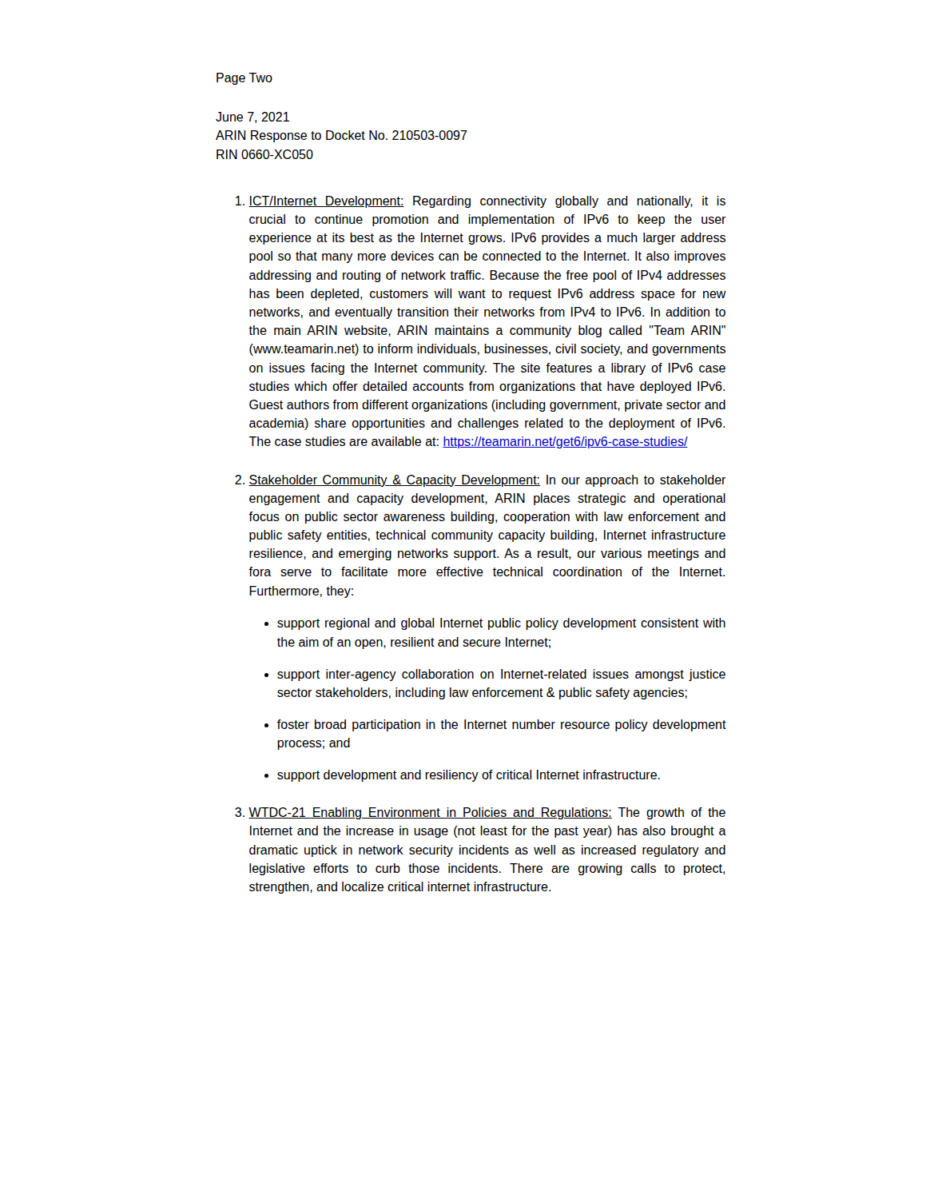Page Two
June 7, 2021
ARIN Response to Docket No. 210503-0097
RIN 0660-XC050
ICT/Internet Development: Regarding connectivity globally and nationally, it is crucial to continue promotion and implementation of IPv6 to keep the user experience at its best as the Internet grows. IPv6 provides a much larger address pool so that many more devices can be connected to the Internet. It also improves addressing and routing of network traffic. Because the free pool of IPv4 addresses has been depleted, customers will want to request IPv6 address space for new networks, and eventually transition their networks from IPv4 to IPv6. In addition to the main ARIN website, ARIN maintains a community blog called "Team ARIN" (www.teamarin.net) to inform individuals, businesses, civil society, and governments on issues facing the Internet community. The site features a library of IPv6 case studies which offer detailed accounts from organizations that have deployed IPv6. Guest authors from different organizations (including government, private sector and academia) share opportunities and challenges related to the deployment of IPv6. The case studies are available at: https://teamarin.net/get6/ipv6-case-studies/
Stakeholder Community & Capacity Development: In our approach to stakeholder engagement and capacity development, ARIN places strategic and operational focus on public sector awareness building, cooperation with law enforcement and public safety entities, technical community capacity building, Internet infrastructure resilience, and emerging networks support. As a result, our various meetings and fora serve to facilitate more effective technical coordination of the Internet. Furthermore, they:
support regional and global Internet public policy development consistent with the aim of an open, resilient and secure Internet;
support inter-agency collaboration on Internet-related issues amongst justice sector stakeholders, including law enforcement & public safety agencies;
foster broad participation in the Internet number resource policy development process; and
support development and resiliency of critical Internet infrastructure.
WTDC-21 Enabling Environment in Policies and Regulations: The growth of the Internet and the increase in usage (not least for the past year) has also brought a dramatic uptick in network security incidents as well as increased regulatory and legislative efforts to curb those incidents. There are growing calls to protect, strengthen, and localize critical internet infrastructure.